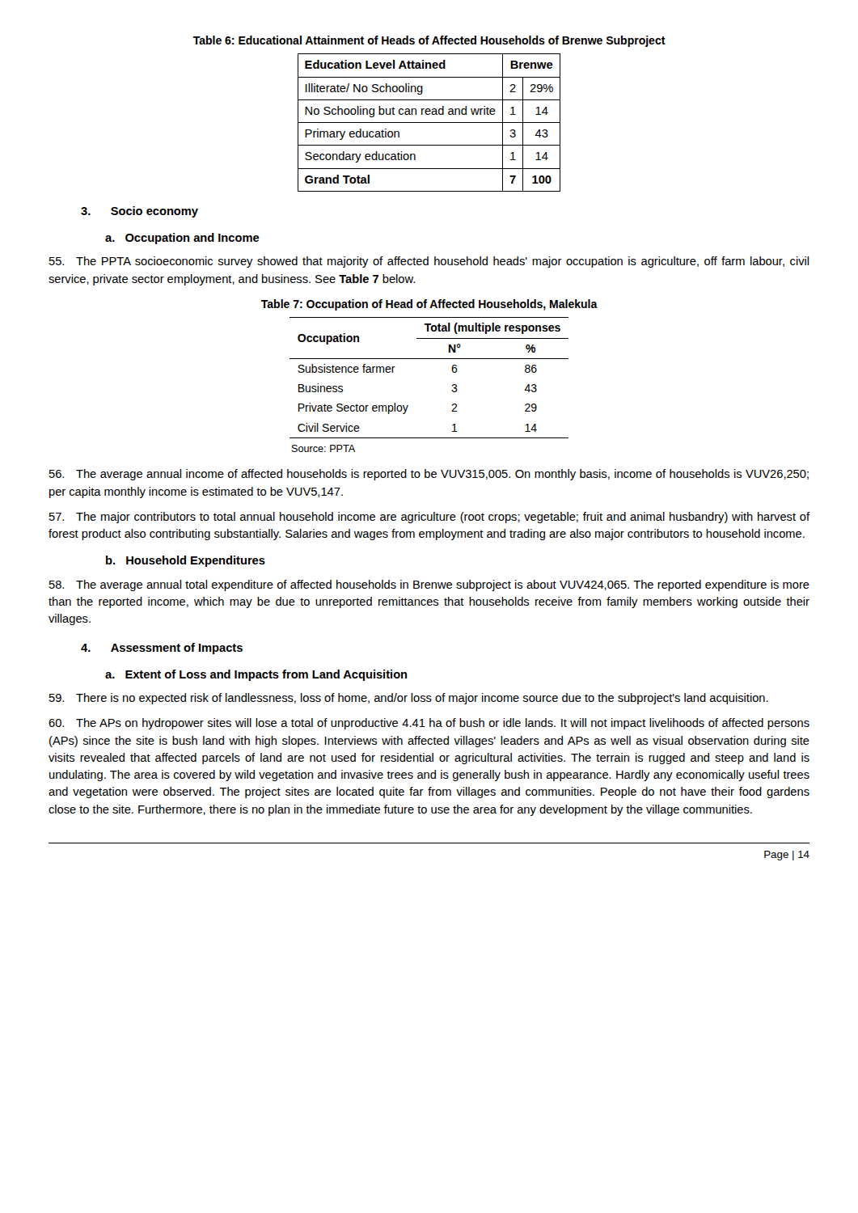Table 6: Educational Attainment of Heads of Affected Households of Brenwe Subproject
| Education Level Attained | Brenwe |
| --- | --- |
| Illiterate/ No Schooling | 2 | 29% |
| No Schooling but can read and write | 1 | 14 |
| Primary education | 3 | 43 |
| Secondary education | 1 | 14 |
| Grand Total | 7 | 100 |
3. Socio economy
a. Occupation and Income
55. The PPTA socioeconomic survey showed that majority of affected household heads' major occupation is agriculture, off farm labour, civil service, private sector employment, and business. See Table 7 below.
Table 7: Occupation of Head of Affected Households, Malekula
| Occupation | Total (multiple responses |
| --- | --- |
| N° | % |
| Subsistence farmer | 6 | 86 |
| Business | 3 | 43 |
| Private Sector employ | 2 | 29 |
| Civil Service | 1 | 14 |
Source: PPTA
56. The average annual income of affected households is reported to be VUV315,005. On monthly basis, income of households is VUV26,250; per capita monthly income is estimated to be VUV5,147.
57. The major contributors to total annual household income are agriculture (root crops; vegetable; fruit and animal husbandry) with harvest of forest product also contributing substantially. Salaries and wages from employment and trading are also major contributors to household income.
b. Household Expenditures
58. The average annual total expenditure of affected households in Brenwe subproject is about VUV424,065. The reported expenditure is more than the reported income, which may be due to unreported remittances that households receive from family members working outside their villages.
4. Assessment of Impacts
a. Extent of Loss and Impacts from Land Acquisition
59. There is no expected risk of landlessness, loss of home, and/or loss of major income source due to the subproject's land acquisition.
60. The APs on hydropower sites will lose a total of unproductive 4.41 ha of bush or idle lands. It will not impact livelihoods of affected persons (APs) since the site is bush land with high slopes. Interviews with affected villages' leaders and APs as well as visual observation during site visits revealed that affected parcels of land are not used for residential or agricultural activities. The terrain is rugged and steep and land is undulating. The area is covered by wild vegetation and invasive trees and is generally bush in appearance. Hardly any economically useful trees and vegetation were observed. The project sites are located quite far from villages and communities. People do not have their food gardens close to the site. Furthermore, there is no plan in the immediate future to use the area for any development by the village communities.
Page | 14